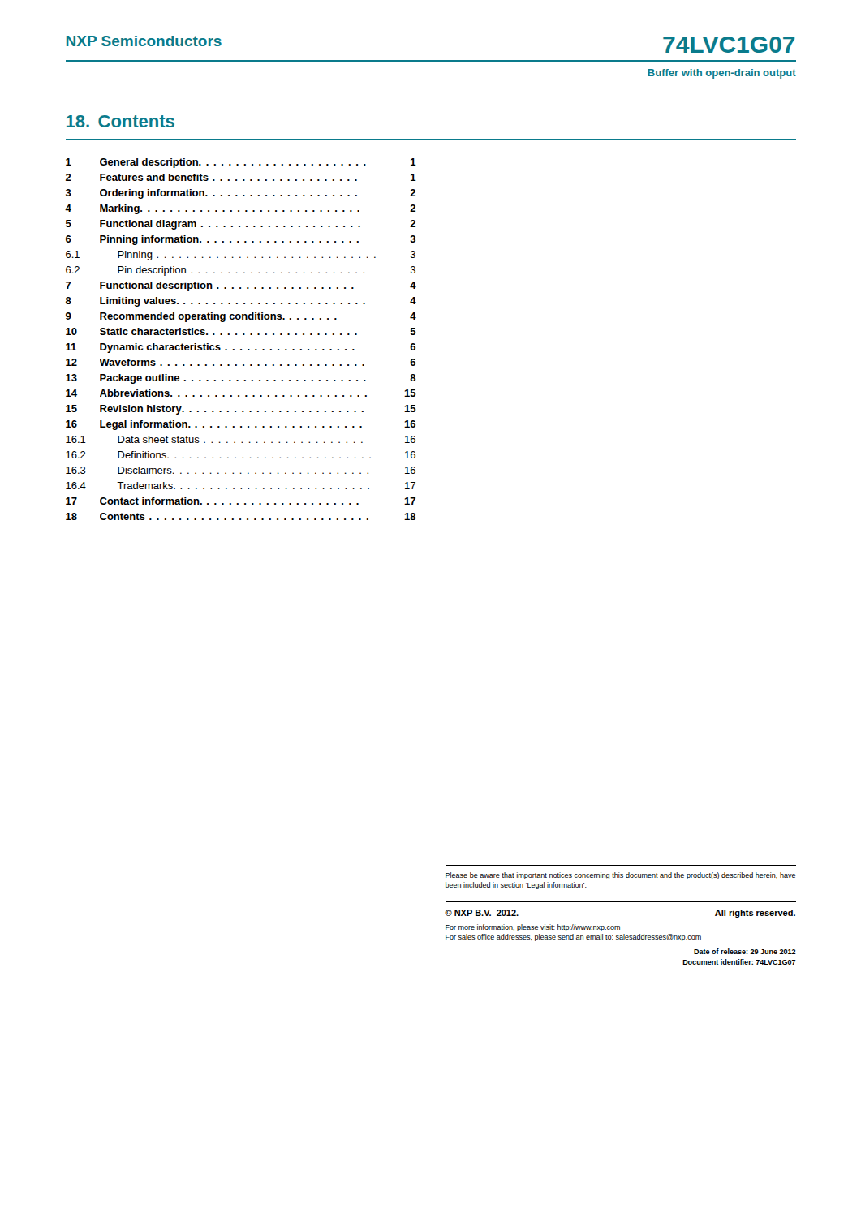NXP Semiconductors
74LVC1G07
Buffer with open-drain output
18. Contents
| 1 | General description . . . . . . . . . . . . . . . . . . . . . . . | 1 |
| 2 | Features and benefits . . . . . . . . . . . . . . . . . . . . | 1 |
| 3 | Ordering information . . . . . . . . . . . . . . . . . . . . . | 2 |
| 4 | Marking . . . . . . . . . . . . . . . . . . . . . . . . . . . . . . | 2 |
| 5 | Functional diagram . . . . . . . . . . . . . . . . . . . . . . | 2 |
| 6 | Pinning information . . . . . . . . . . . . . . . . . . . . . . | 3 |
| 6.1 | Pinning . . . . . . . . . . . . . . . . . . . . . . . . . . . . . . | 3 |
| 6.2 | Pin description . . . . . . . . . . . . . . . . . . . . . . . . | 3 |
| 7 | Functional description . . . . . . . . . . . . . . . . . . . | 4 |
| 8 | Limiting values. . . . . . . . . . . . . . . . . . . . . . . . . . | 4 |
| 9 | Recommended operating conditions. . . . . . . . | 4 |
| 10 | Static characteristics. . . . . . . . . . . . . . . . . . . . . | 5 |
| 11 | Dynamic characteristics . . . . . . . . . . . . . . . . . . | 6 |
| 12 | Waveforms . . . . . . . . . . . . . . . . . . . . . . . . . . . . | 6 |
| 13 | Package outline . . . . . . . . . . . . . . . . . . . . . . . . . | 8 |
| 14 | Abbreviations . . . . . . . . . . . . . . . . . . . . . . . . . . . | 15 |
| 15 | Revision history . . . . . . . . . . . . . . . . . . . . . . . . . | 15 |
| 16 | Legal information. . . . . . . . . . . . . . . . . . . . . . . . | 16 |
| 16.1 | Data sheet status . . . . . . . . . . . . . . . . . . . . . . | 16 |
| 16.2 | Definitions . . . . . . . . . . . . . . . . . . . . . . . . . . . . | 16 |
| 16.3 | Disclaimers . . . . . . . . . . . . . . . . . . . . . . . . . . . | 16 |
| 16.4 | Trademarks. . . . . . . . . . . . . . . . . . . . . . . . . . . | 17 |
| 17 | Contact information. . . . . . . . . . . . . . . . . . . . . . | 17 |
| 18 | Contents . . . . . . . . . . . . . . . . . . . . . . . . . . . . . . | 18 |
Please be aware that important notices concerning this document and the product(s) described herein, have been included in section ‘Legal information’.
© NXP B.V. 2012. All rights reserved.
For more information, please visit: http://www.nxp.com
For sales office addresses, please send an email to: salesaddresses@nxp.com
Date of release: 29 June 2012
Document identifier: 74LVC1G07